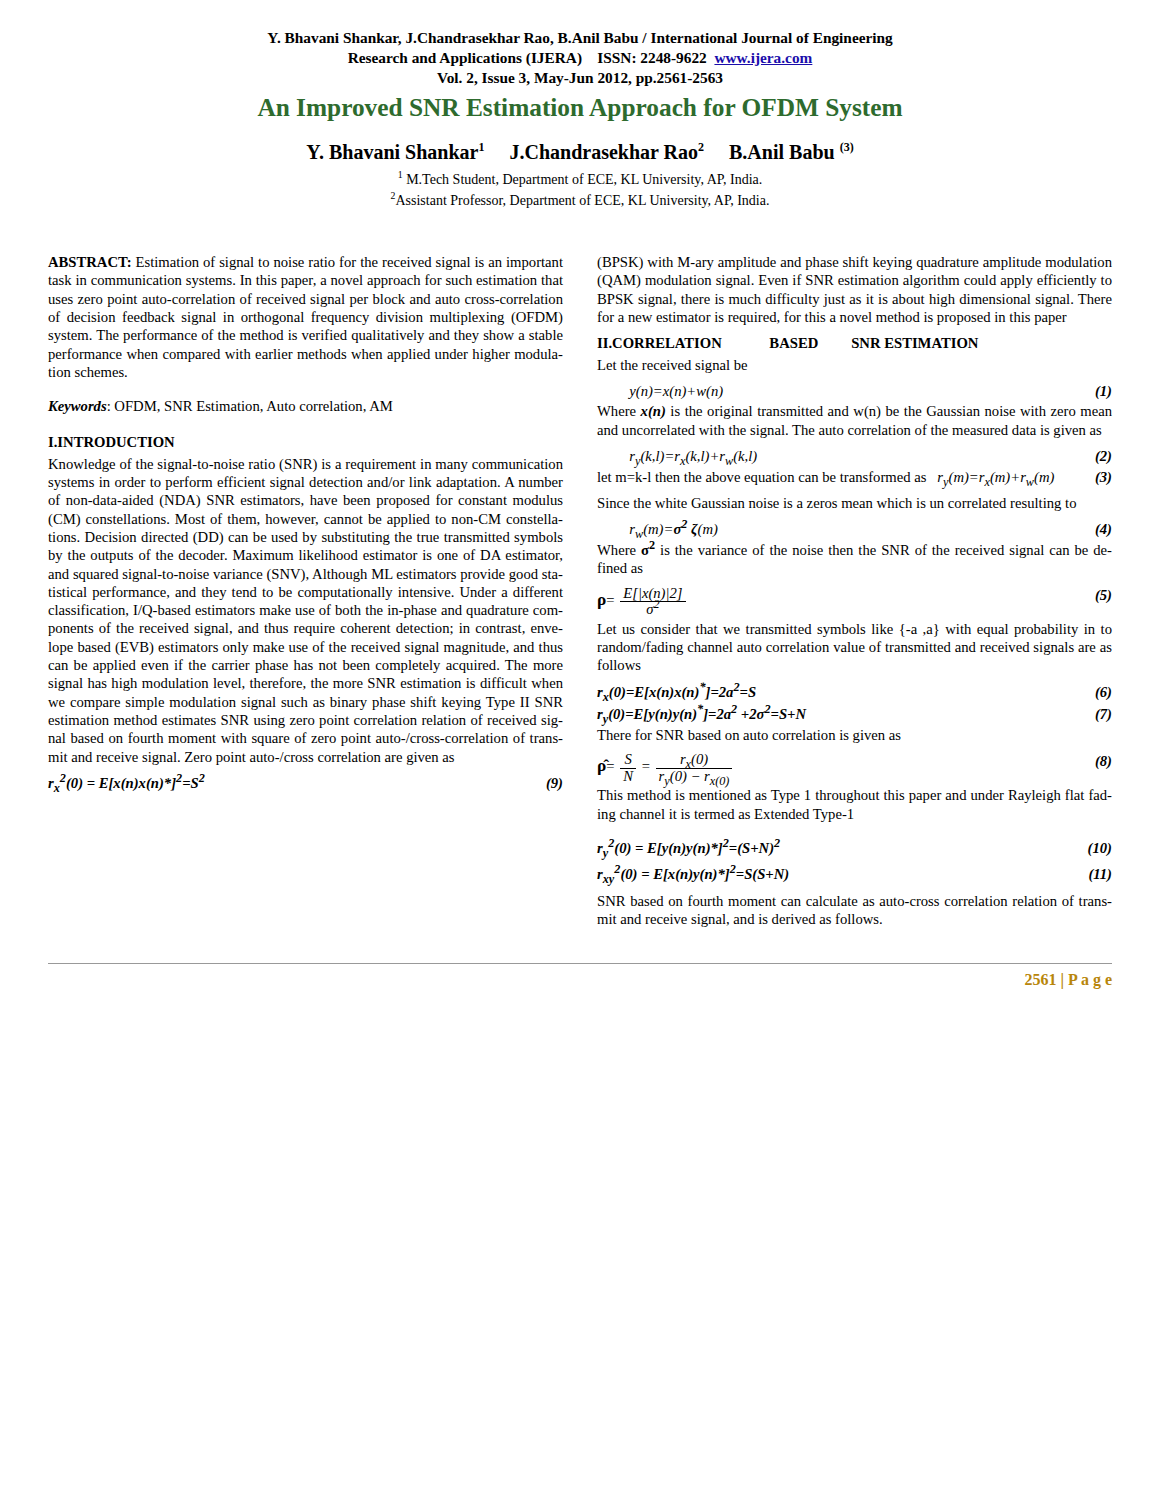Y. Bhavani Shankar, J.Chandrasekhar Rao, B.Anil Babu / International Journal of Engineering
Research and Applications (IJERA) ISSN: 2248-9622 www.ijera.com
Vol. 2, Issue 3, May-Jun 2012, pp.2561-2563
An Improved SNR Estimation Approach for OFDM System
Y. Bhavani Shankar1 J.Chandrasekhar Rao2 B.Anil Babu (3)
1 M.Tech Student, Department of ECE, KL University, AP, India.
2Assistant Professor, Department of ECE, KL University, AP, India.
ABSTRACT: Estimation of signal to noise ratio for the received signal is an important task in communication systems. In this paper, a novel approach for such estimation that uses zero point auto-correlation of received signal per block and auto cross-correlation of decision feedback signal in orthogonal frequency division multiplexing (OFDM) system. The performance of the method is verified qualitatively and they show a stable performance when compared with earlier methods when applied under higher modulation schemes.
Keywords: OFDM, SNR Estimation, Auto correlation, AM
I.INTRODUCTION
Knowledge of the signal-to-noise ratio (SNR) is a requirement in many communication systems in order to perform efficient signal detection and/or link adaptation. A number of non-data-aided (NDA) SNR estimators, have been proposed for constant modulus (CM) constellations. Most of them, however, cannot be applied to non-CM constellations. Decision directed (DD) can be used by substituting the true transmitted symbols by the outputs of the decoder. Maximum likelihood estimator is one of DA estimator, and squared signal-to-noise variance (SNV), Although ML estimators provide good statistical performance, and they tend to be computationally intensive. Under a different classification, I/Q-based estimators make use of both the in-phase and quadrature components of the received signal, and thus require coherent detection; in contrast, envelope based (EVB) estimators only make use of the received signal magnitude, and thus can be applied even if the carrier phase has not been completely acquired. The more signal has high modulation level, therefore, the more SNR estimation is difficult when we compare simple modulation signal such as binary phase shift keying Type II SNR estimation method estimates SNR using zero point correlation relation of received signal based on fourth moment with square of zero point auto-/cross-correlation of transmit and receive signal. Zero point auto-/cross correlation are given as
rx2(0) = E[x(n)x(n)*]2=S2(9)
(BPSK) with M-ary amplitude and phase shift keying quadrature amplitude modulation (QAM) modulation signal. Even if SNR estimation algorithm could apply efficiently to BPSK signal, there is much difficulty just as it is about high dimensional signal. There for a new estimator is required, for this a novel method is proposed in this paper
II.CORRELATION BASED SNR ESTIMATION
Let the received signal be
y(n)=x(n)+w(n)(1)
Where x(n) is the original transmitted and w(n) be the Gaussian noise with zero mean and uncorrelated with the signal. The auto correlation of the measured data is given as
ry(k,l)=rx(k,l)+rw(k,l)(2)
let m=k-l then the above equation can be transformed as ry(m)=rx(m)+rw(m)(3)
Since the white Gaussian noise is a zeros mean which is un correlated resulting to
rw(m)=σ2 ζ(m)(4)
Where σ2 is the variance of the noise then the SNR of the received signal can be defined as
ρ= E[|x(n)|2] σ2(5)
Let us consider that we transmitted symbols like {-a ,a} with equal probability in to random/fading channel auto correlation value of transmitted and received signals are as follows
rx(0)=E[x(n)x(n)*]=2a2=S(6)
ry(0)=E[y(n)y(n)*]=2a2 +2σ2=S+N(7)
There for SNR based on auto correlation is given as
ρ̂= SN = rx(0) ry(0) − rx(0)(8)
This method is mentioned as Type 1 throughout this paper and under Rayleigh flat fading channel it is termed as Extended Type-1
ry2(0) = E[y(n)y(n)*]2=(S+N)2(10)
rxy2(0) = E[x(n)y(n)*]2=S(S+N)(11)
SNR based on fourth moment can calculate as auto-cross correlation relation of transmit and receive signal, and is derived as follows.
2561 | P a g e